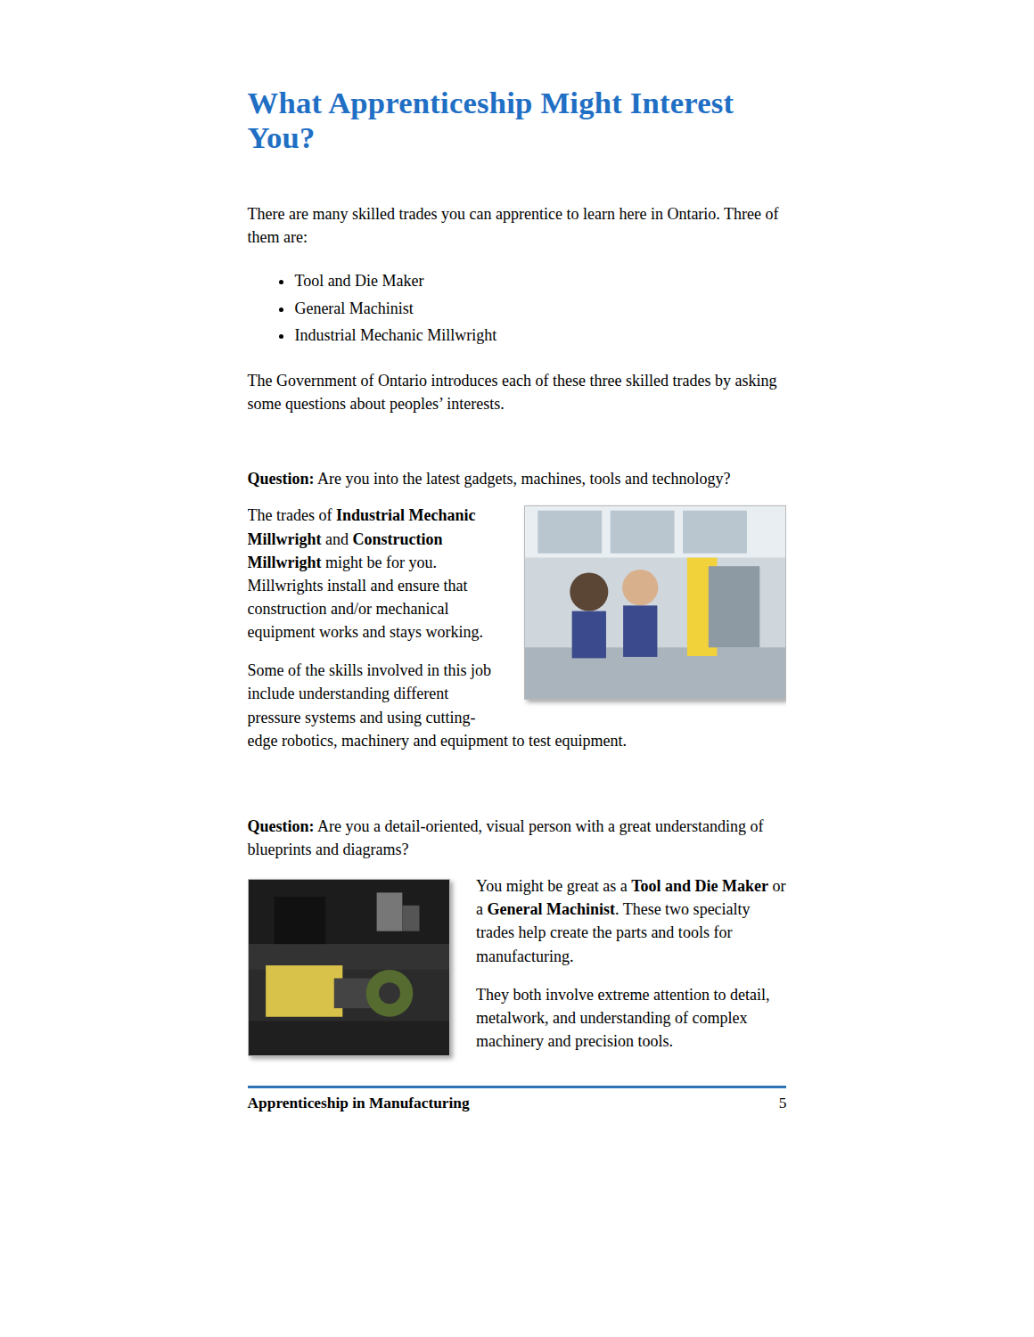What Apprenticeship Might Interest You?
There are many skilled trades you can apprentice to learn here in Ontario. Three of them are:
Tool and Die Maker
General Machinist
Industrial Mechanic Millwright
The Government of Ontario introduces each of these three skilled trades by asking some questions about peoples’ interests.
Question: Are you into the latest gadgets, machines, tools and technology?
The trades of Industrial Mechanic Millwright and Construction Millwright might be for you. Millwrights install and ensure that construction and/or mechanical equipment works and stays working.
Some of the skills involved in this job include understanding different pressure systems and using cutting-edge robotics, machinery and equipment to test equipment.
Question: Are you a detail-oriented, visual person with a great understanding of blueprints and diagrams?
You might be great as a Tool and Die Maker or a General Machinist. These two specialty trades help create the parts and tools for manufacturing.
They both involve extreme attention to detail, metalwork, and understanding of complex machinery and precision tools.
Apprenticeship in Manufacturing 5